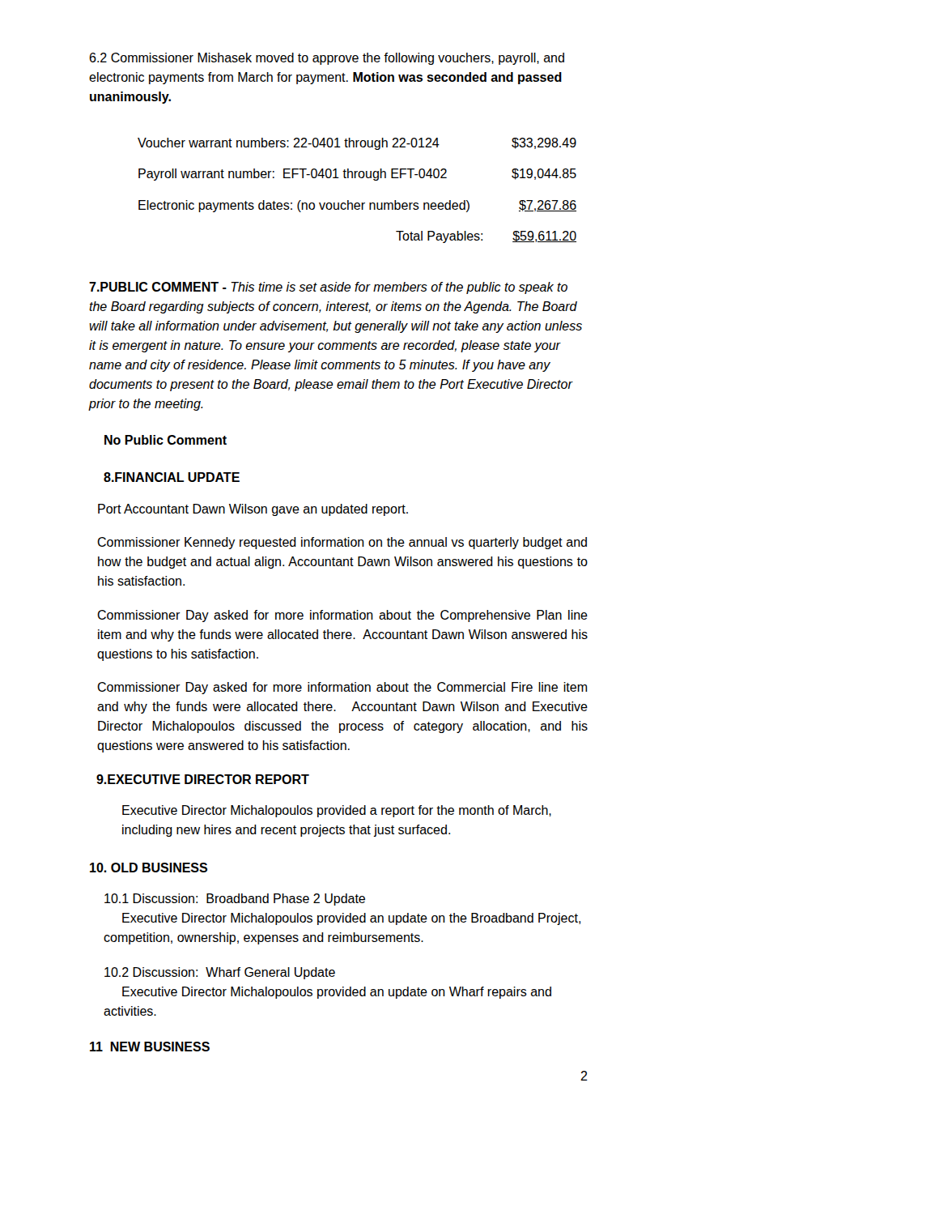6.2 Commissioner Mishasek moved to approve the following vouchers, payroll, and electronic payments from March for payment. Motion was seconded and passed unanimously.
| Voucher warrant numbers: 22-0401 through 22-0124 | $33,298.49 |
| Payroll warrant number: EFT-0401 through EFT-0402 | $19,044.85 |
| Electronic payments dates: (no voucher numbers needed) | $7,267.86 |
| Total Payables: | $59,611.20 |
7.PUBLIC COMMENT - This time is set aside for members of the public to speak to the Board regarding subjects of concern, interest, or items on the Agenda. The Board will take all information under advisement, but generally will not take any action unless it is emergent in nature. To ensure your comments are recorded, please state your name and city of residence. Please limit comments to 5 minutes. If you have any documents to present to the Board, please email them to the Port Executive Director prior to the meeting.
No Public Comment
8.FINANCIAL UPDATE
Port Accountant Dawn Wilson gave an updated report.
Commissioner Kennedy requested information on the annual vs quarterly budget and how the budget and actual align. Accountant Dawn Wilson answered his questions to his satisfaction.
Commissioner Day asked for more information about the Comprehensive Plan line item and why the funds were allocated there. Accountant Dawn Wilson answered his questions to his satisfaction.
Commissioner Day asked for more information about the Commercial Fire line item and why the funds were allocated there. Accountant Dawn Wilson and Executive Director Michalopoulos discussed the process of category allocation, and his questions were answered to his satisfaction.
9.EXECUTIVE DIRECTOR REPORT
Executive Director Michalopoulos provided a report for the month of March, including new hires and recent projects that just surfaced.
10. OLD BUSINESS
10.1 Discussion: Broadband Phase 2 Update
Executive Director Michalopoulos provided an update on the Broadband Project, competition, ownership, expenses and reimbursements.
10.2 Discussion: Wharf General Update
Executive Director Michalopoulos provided an update on Wharf repairs and activities.
11 NEW BUSINESS
2